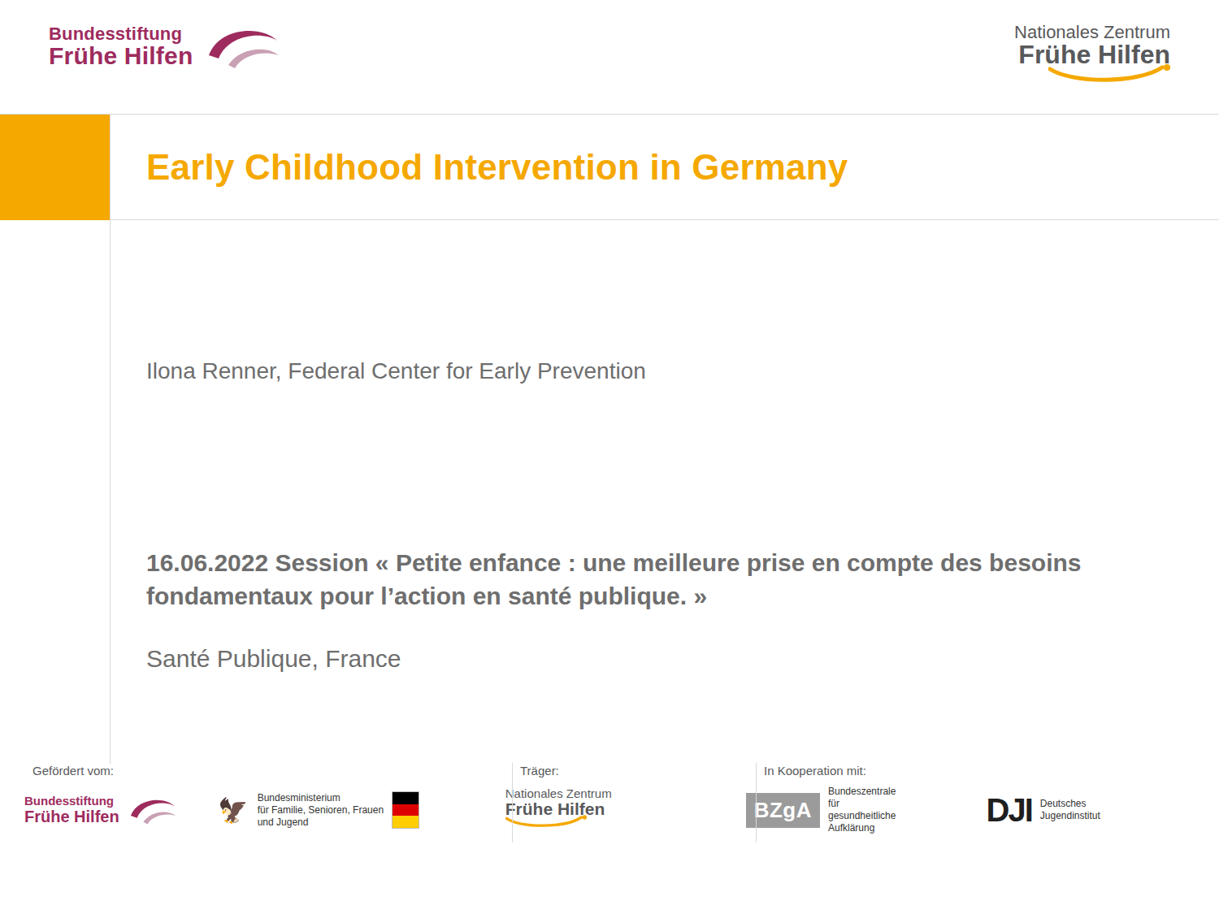Bundesstiftung
Frühe Hilfen
Nationales Zentrum
Frühe Hilfen
Early Childhood Intervention in Germany
Ilona Renner, Federal Center for Early Prevention
16.06.2022 Session « Petite enfance : une meilleure prise en compte des besoins fondamentaux pour l’action en santé publique. »
Santé Publique, France
Gefördert vom:
Träger:
In Kooperation mit:
Bundesstiftung
Frühe Hilfen
🦅
Bundesministerium
für Familie, Senioren, Frauen
und Jugend
Nationales Zentrum
Frühe Hilfen
BZgA
Bundeszentrale
für
gesundheitliche
Aufklärung
DJI
Deutsches
Jugendinstitut